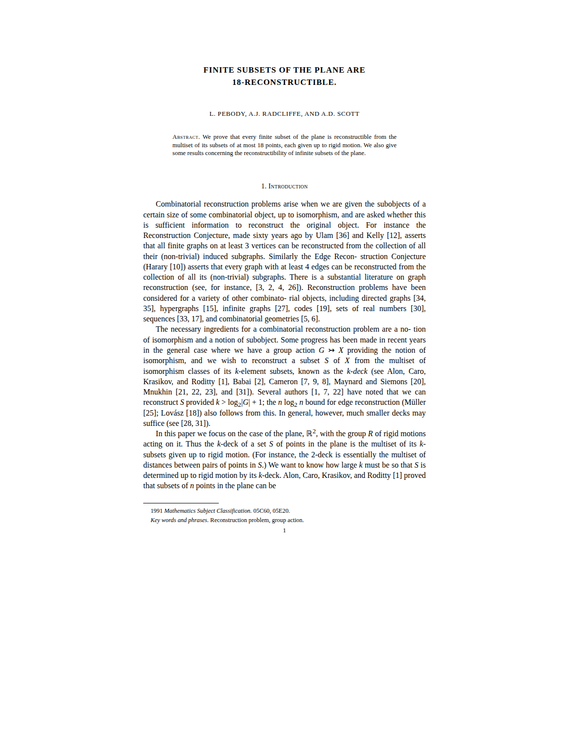Finite subsets of the plane are
18-reconstructible.
L. Pebody, A.J. Radcliffe, and A.D. Scott
Abstract. We prove that every finite subset of the plane is reconstructible from the multiset of its subsets of at most 18 points, each given up to rigid motion. We also give some results concerning the reconstructibility of infinite subsets of the plane.
1. Introduction
Combinatorial reconstruction problems arise when we are given the subobjects of a certain size of some combinatorial object, up to isomorphism, and are asked whether this is sufficient information to reconstruct the original object. For instance the Reconstruction Conjecture, made sixty years ago by Ulam [36] and Kelly [12], asserts that all finite graphs on at least 3 vertices can be reconstructed from the collection of all their (non-trivial) induced subgraphs. Similarly the Edge Recon- struction Conjecture (Harary [10]) asserts that every graph with at least 4 edges can be reconstructed from the collection of all its (non-trivial) subgraphs. There is a substantial literature on graph reconstruction (see, for instance, [3, 2, 4, 26]). Reconstruction problems have been considered for a variety of other combinato- rial objects, including directed graphs [34, 35], hypergraphs [15], infinite graphs [27], codes [19], sets of real numbers [30], sequences [33, 17], and combinatorial geometries [5, 6].
The necessary ingredients for a combinatorial reconstruction problem are a no- tion of isomorphism and a notion of subobject. Some progress has been made in recent years in the general case where we have a group action G ↣ X providing the notion of isomorphism, and we wish to reconstruct a subset S of X from the multiset of isomorphism classes of its k-element subsets, known as the k-deck (see Alon, Caro, Krasikov, and Roditty [1], Babai [2], Cameron [7, 9, 8], Maynard and Siemons [20], Mnukhin [21, 22, 23], and [31]). Several authors [1, 7, 22] have noted that we can reconstruct S provided k > log2|G| + 1; the n log2 n bound for edge reconstruction (Müller [25]; Lovász [18]) also follows from this. In general, however, much smaller decks may suffice (see [28, 31]).
In this paper we focus on the case of the plane, ℝ2, with the group R of rigid motions acting on it. Thus the k-deck of a set S of points in the plane is the multiset of its k-subsets given up to rigid motion. (For instance, the 2-deck is essentially the multiset of distances between pairs of points in S.) We want to know how large k must be so that S is determined up to rigid motion by its k-deck. Alon, Caro, Krasikov, and Roditty [1] proved that subsets of n points in the plane can be
1991 Mathematics Subject Classification. 05C60, 05E20.
Key words and phrases. Reconstruction problem, group action.
1